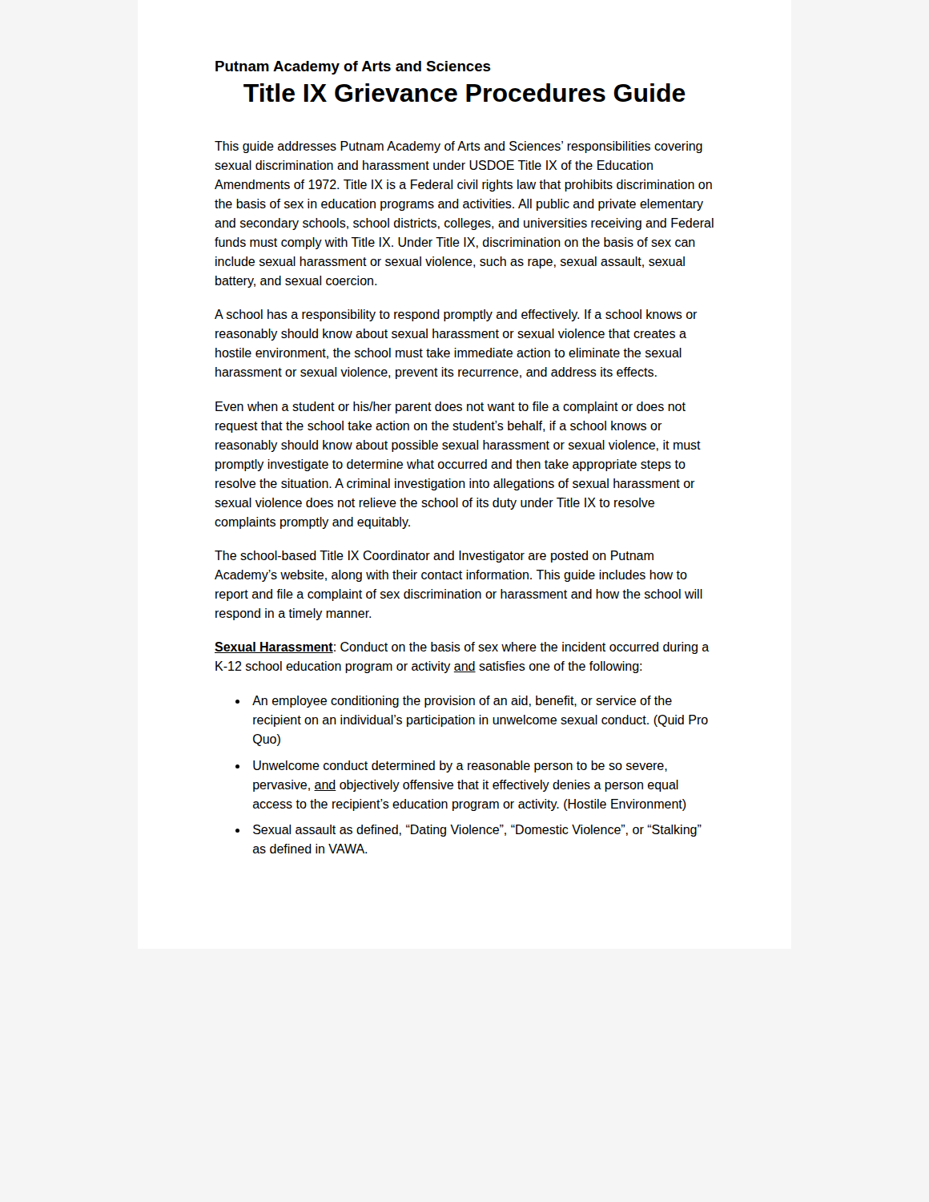Putnam Academy of Arts and Sciences
Title IX Grievance Procedures Guide
This guide addresses Putnam Academy of Arts and Sciences’ responsibilities covering sexual discrimination and harassment under USDOE Title IX of the Education Amendments of 1972. Title IX is a Federal civil rights law that prohibits discrimination on the basis of sex in education programs and activities. All public and private elementary and secondary schools, school districts, colleges, and universities receiving and Federal funds must comply with Title IX. Under Title IX, discrimination on the basis of sex can include sexual harassment or sexual violence, such as rape, sexual assault, sexual battery, and sexual coercion.
A school has a responsibility to respond promptly and effectively. If a school knows or reasonably should know about sexual harassment or sexual violence that creates a hostile environment, the school must take immediate action to eliminate the sexual harassment or sexual violence, prevent its recurrence, and address its effects.
Even when a student or his/her parent does not want to file a complaint or does not request that the school take action on the student’s behalf, if a school knows or reasonably should know about possible sexual harassment or sexual violence, it must promptly investigate to determine what occurred and then take appropriate steps to resolve the situation. A criminal investigation into allegations of sexual harassment or sexual violence does not relieve the school of its duty under Title IX to resolve complaints promptly and equitably.
The school-based Title IX Coordinator and Investigator are posted on Putnam Academy’s website, along with their contact information. This guide includes how to report and file a complaint of sex discrimination or harassment and how the school will respond in a timely manner.
Sexual Harassment: Conduct on the basis of sex where the incident occurred during a K-12 school education program or activity and satisfies one of the following:
An employee conditioning the provision of an aid, benefit, or service of the recipient on an individual’s participation in unwelcome sexual conduct. (Quid Pro Quo)
Unwelcome conduct determined by a reasonable person to be so severe, pervasive, and objectively offensive that it effectively denies a person equal access to the recipient’s education program or activity. (Hostile Environment)
Sexual assault as defined, “Dating Violence”, “Domestic Violence”, or “Stalking” as defined in VAWA.